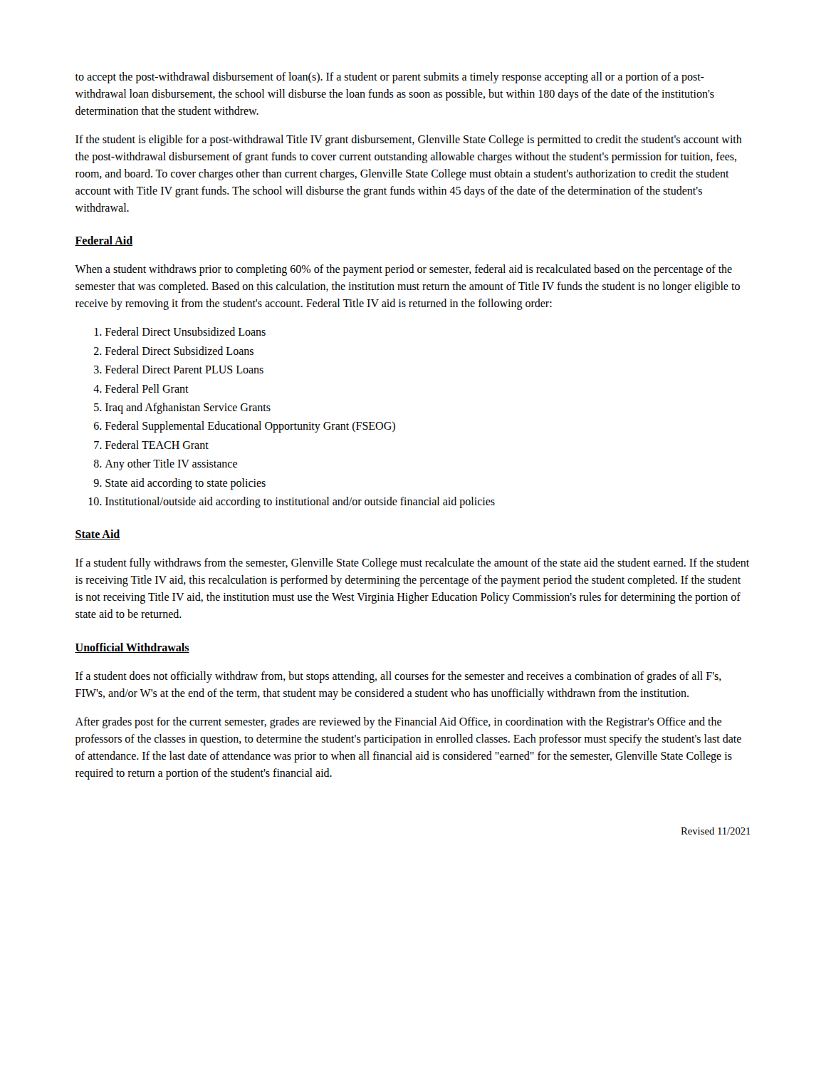to accept the post-withdrawal disbursement of loan(s). If a student or parent submits a timely response accepting all or a portion of a post-withdrawal loan disbursement, the school will disburse the loan funds as soon as possible, but within 180 days of the date of the institution's determination that the student withdrew.
If the student is eligible for a post-withdrawal Title IV grant disbursement, Glenville State College is permitted to credit the student's account with the post-withdrawal disbursement of grant funds to cover current outstanding allowable charges without the student's permission for tuition, fees, room, and board. To cover charges other than current charges, Glenville State College must obtain a student's authorization to credit the student account with Title IV grant funds. The school will disburse the grant funds within 45 days of the date of the determination of the student's withdrawal.
Federal Aid
When a student withdraws prior to completing 60% of the payment period or semester, federal aid is recalculated based on the percentage of the semester that was completed. Based on this calculation, the institution must return the amount of Title IV funds the student is no longer eligible to receive by removing it from the student's account. Federal Title IV aid is returned in the following order:
Federal Direct Unsubsidized Loans
Federal Direct Subsidized Loans
Federal Direct Parent PLUS Loans
Federal Pell Grant
Iraq and Afghanistan Service Grants
Federal Supplemental Educational Opportunity Grant (FSEOG)
Federal TEACH Grant
Any other Title IV assistance
State aid according to state policies
Institutional/outside aid according to institutional and/or outside financial aid policies
State Aid
If a student fully withdraws from the semester, Glenville State College must recalculate the amount of the state aid the student earned. If the student is receiving Title IV aid, this recalculation is performed by determining the percentage of the payment period the student completed. If the student is not receiving Title IV aid, the institution must use the West Virginia Higher Education Policy Commission's rules for determining the portion of state aid to be returned.
Unofficial Withdrawals
If a student does not officially withdraw from, but stops attending, all courses for the semester and receives a combination of grades of all F's, FIW's, and/or W's at the end of the term, that student may be considered a student who has unofficially withdrawn from the institution.
After grades post for the current semester, grades are reviewed by the Financial Aid Office, in coordination with the Registrar's Office and the professors of the classes in question, to determine the student's participation in enrolled classes. Each professor must specify the student's last date of attendance. If the last date of attendance was prior to when all financial aid is considered "earned" for the semester, Glenville State College is required to return a portion of the student's financial aid.
Revised 11/2021